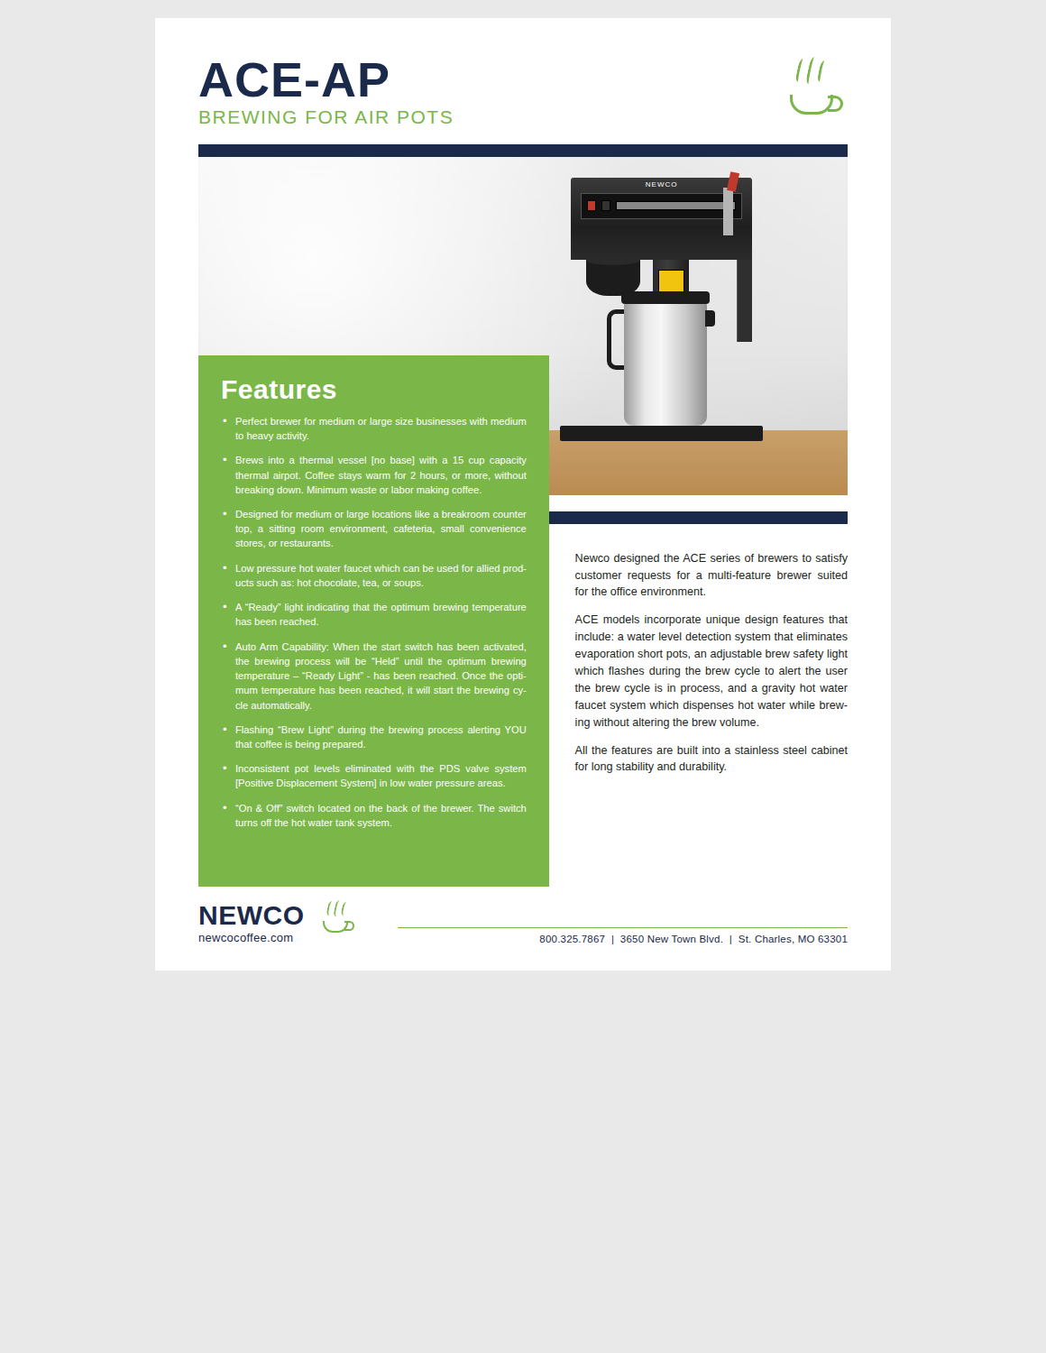ACE-AP
Brewing for Air Pots
NEWCO
Features
Perfect brewer for medium or large size businesses with medium to heavy activity.
Brews into a thermal vessel [no base] with a 15 cup capacity thermal airpot. Coffee stays warm for 2 hours, or more, without breaking down. Minimum waste or labor making coffee.
Designed for medium or large locations like a breakroom counter top, a sitting room environment, cafeteria, small convenience stores, or restaurants.
Low pressure hot water faucet which can be used for allied products such as: hot chocolate, tea, or soups.
A “Ready” light indicating that the optimum brewing temperature has been reached.
Auto Arm Capability: When the start switch has been activated, the brewing process will be “Held” until the optimum brewing temperature – “Ready Light” - has been reached. Once the optimum temperature has been reached, it will start the brewing cycle automatically.
Flashing “Brew Light” during the brewing process alerting YOU that coffee is being prepared.
Inconsistent pot levels eliminated with the PDS valve system [Positive Displacement System] in low water pressure areas.
“On & Off” switch located on the back of the brewer. The switch turns off the hot water tank system.
Newco designed the ACE series of brewers to satisfy customer requests for a multi-feature brewer suited for the office environment.
ACE models incorporate unique design features that include: a water level detection system that eliminates evaporation short pots, an adjustable brew safety light which flashes during the brew cycle to alert the user the brew cycle is in process, and a gravity hot water faucet system which dispenses hot water while brewing without altering the brew volume.
All the features are built into a stainless steel cabinet for long stability and durability.
NEWCO
newcocoffee.com
800.325.7867 | 3650 New Town Blvd. | St. Charles, MO 63301